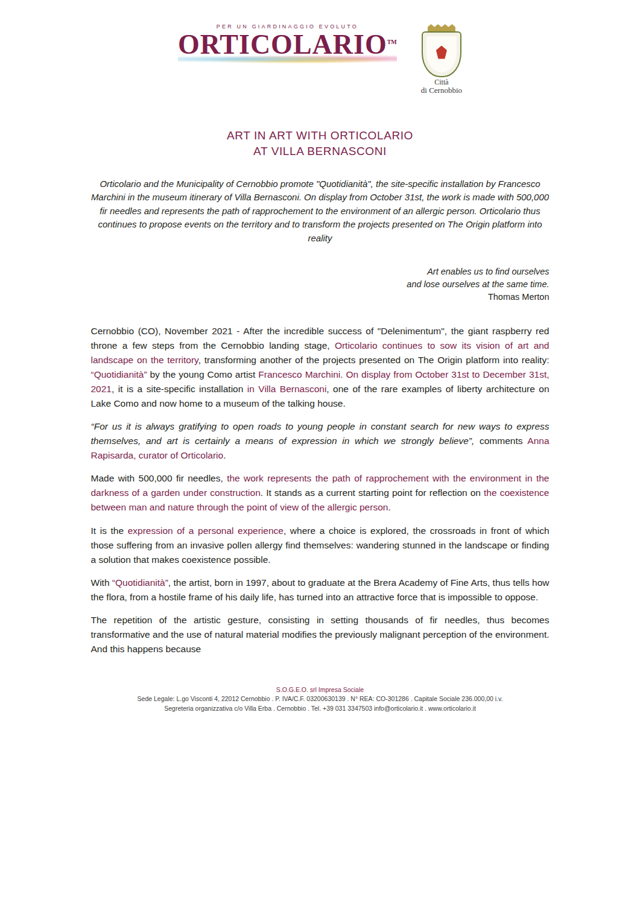PER UN GIARDINAGGIO EVOLUTO
ORTICOLARIOTM
Cittàdi Cernobbio
ART IN ART WITH ORTICOLARIOAT VILLA BERNASCONI
Orticolario and the Municipality of Cernobbio promote "Quotidianità", the site-specific installation by Francesco Marchini in the museum itinerary of Villa Bernasconi. On display from October 31st, the work is made with 500,000 fir needles and represents the path of rapprochement to the environment of an allergic person. Orticolario thus continues to propose events on the territory and to transform the projects presented on The Origin platform into reality
Art enables us to find ourselves
and lose ourselves at the same time.
Thomas Merton
Cernobbio (CO), November 2021 - After the incredible success of "Delenimentum", the giant raspberry red throne a few steps from the Cernobbio landing stage, Orticolario continues to sow its vision of art and landscape on the territory, transforming another of the projects presented on The Origin platform into reality: “Quotidianità” by the young Como artist Francesco Marchini. On display from October 31st to December 31st, 2021, it is a site-specific installation in Villa Bernasconi, one of the rare examples of liberty architecture on Lake Como and now home to a museum of the talking house.
“For us it is always gratifying to open roads to young people in constant search for new ways to express themselves, and art is certainly a means of expression in which we strongly believe”, comments Anna Rapisarda, curator of Orticolario.
Made with 500,000 fir needles, the work represents the path of rapprochement with the environment in the darkness of a garden under construction. It stands as a current starting point for reflection on the coexistence between man and nature through the point of view of the allergic person.
It is the expression of a personal experience, where a choice is explored, the crossroads in front of which those suffering from an invasive pollen allergy find themselves: wandering stunned in the landscape or finding a solution that makes coexistence possible.
With “Quotidianità”, the artist, born in 1997, about to graduate at the Brera Academy of Fine Arts, thus tells how the flora, from a hostile frame of his daily life, has turned into an attractive force that is impossible to oppose.
The repetition of the artistic gesture, consisting in setting thousands of fir needles, thus becomes transformative and the use of natural material modifies the previously malignant perception of the environment. And this happens because
S.O.G.E.O. srl Impresa Sociale
Sede Legale: L.go Visconti 4, 22012 Cernobbio . P. IVA/C.F. 03200630139 . N° REA: CO-301286 . Capitale Sociale 236.000,00 i.v.
Segreteria organizzativa c/o Villa Erba . Cernobbio . Tel. +39 031 3347503 info@orticolario.it . www.orticolario.it